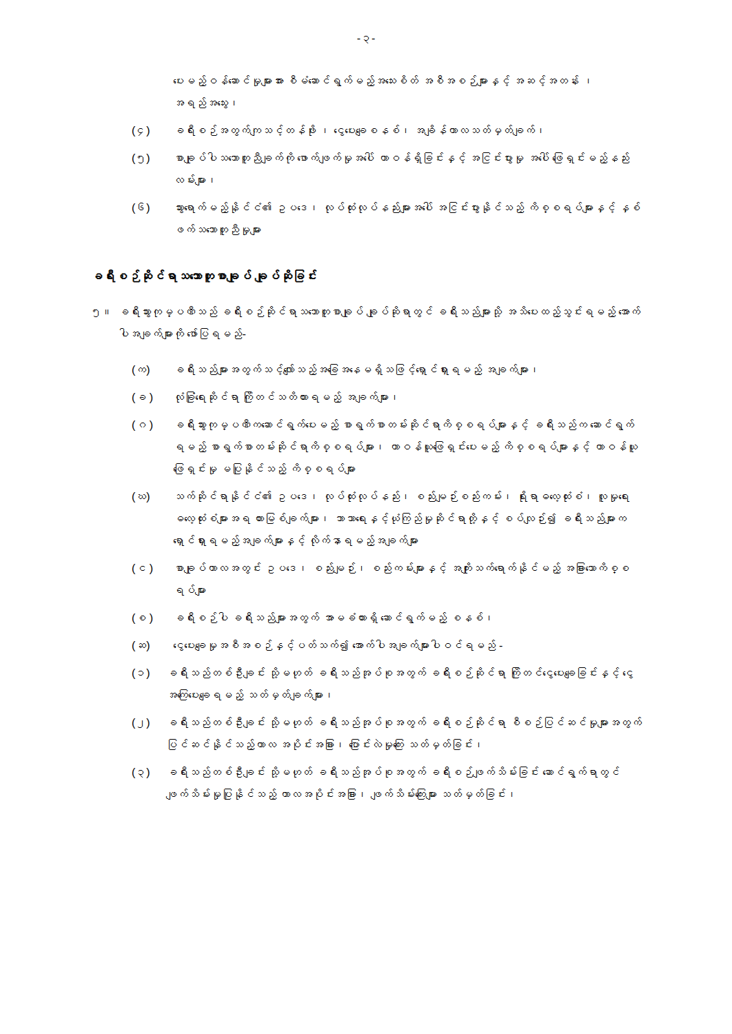-၃-
ပေးမည့်ဝန်ဆောင်မှုများအား စီမံဆောင်ရွက်မည့်အသေးစိတ် အစီအစဉ်များနှင့် အဆင့်အတန်း ၊ အရည်အသွေး၊
(၄)
ခရီးစဉ်အတွက်ကျသင့်တန်ဖိုး ၊ ငွေပေးချေစနစ်၊ အချိန်ကာလသတ်မှတ်ချက်၊
(၅)
စာချုပ်ပါသဘောတူညီချက်ကို ဖောက်ဖျက်မှုအပေါ် တာဝန်ရှိခြင်းနှင့် အငြင်းပွားမှု အပေါ် ဖြေရှင်းမည့်နည်းလမ်းများ၊
(၆)
သွားရောက်မည့်နိုင်ငံ၏ ဥပဒေ၊ လုပ်ထုံးလုပ်နည်းများအပေါ် အငြင်းပွားနိုင်သည့် ကိစ္စရပ်များနှင့် နှစ်ဖက်သဘောတူညီမှုများ
ခရီးစဉ်ဆိုင်ရာသဘောတူစာချုပ် ချုပ်ဆိုခြင်း
၅။
ခရီးသွားကုမ္ပဏီသည် ခရီးစဉ်ဆိုင်ရာသဘောတူစာချုပ် ချုပ်ဆိုရာတွင် ခရီးသည်များသို့ အသိပေးထည့်သွင်းရမည့် အောက်ပါအချက်များကို ဖော်ပြရမည်-
(က)
ခရီးသည်များအတွက်သင့်လျော်သည့်အခြေအနေမရှိသဖြင့်ရှောင်ရှားရမည့် အချက်များ၊
(ခ )
လုံခြုံရေးဆိုင်ရာ ကြိုတင်သတိထားရမည့် အချက်များ၊
(ဂ )
ခရီးသွားကုမ္ပဏီကဆောင်ရွက်ပေးမည့် စာရွက်စာတမ်းဆိုင်ရာကိစ္စရပ်များနှင့် ခရီးသည်က ဆောင်ရွက်ရမည့် စာရွက်စာတမ်းဆိုင်ရာကိစ္စရပ်များ၊ တာဝန်ယူဖြေရှင်းပေးမည့် ကိစ္စရပ်များနှင့် တာဝန်ယူဖြေရှင်းမှု မပြုနိုင်သည့် ကိစ္စရပ်များ
(ဃ)
သက်ဆိုင်ရာနိုင်ငံ၏ ဥပဒေ၊ လုပ်ထုံးလုပ်နည်း၊ စည်းမျဉ်းစည်းကမ်း၊ ရိုးရာဓလေ့ထုံးစံ၊ လူမှုရေးဓလေ့ထုံးစံများအရ တားမြစ်ချက်များ၊ ဘာသာရေးနှင့်ယုံကြည်မှုဆိုင်ရာတို့နှင့် စပ်လျဉ်း၍ ခရီးသည်များကရှောင်ရှားရမည့်အချက်များနှင့် လိုက်နာရမည့်အချက်များ
(င )
စာချုပ်ကာလအတွင်း ဥပဒေ၊ စည်းမျဉ်း၊ စည်းကမ်းများနှင့် အကျိုးသက်ရောက်နိုင်မည့် အခြားသောကိစ္စရပ်များ
(စ )
ခရီးစဉ်ပါ ခရီးသည်များအတွက် အာမခံထားရှိ ဆောင်ရွက်မည့် စနစ်၊
(ဆ)
ငွေပေးချေမှုအစီအစဉ်နှင့်ပတ်သက်၍ အောက်ပါအချက်များပါဝင်ရမည် -
(၁)
ခရီးသည်တစ်ဦးချင်း သို့မဟုတ် ခရီးသည်အုပ်စုအတွက် ခရီးစဉ်ဆိုင်ရာ ကြိုတင်ငွေပေးချေခြင်းနှင့် ငွေအကြေပေးချေရမည့် သတ်မှတ်ချက်များ၊
(၂)
ခရီးသည်တစ်ဦးချင်း သို့မဟုတ် ခရီးသည်အုပ်စုအတွက် ခရီးစဉ်ဆိုင်ရာ စီစဉ်ပြင်ဆင်မှုများအတွက် ပြင်ဆင်နိုင်သည့်ကာလ အပိုင်းအခြား၊ ပြောင်းလဲမှုကြေး သတ်မှတ်ခြင်း၊
(၃)
ခရီးသည်တစ်ဦးချင်း သို့မဟုတ် ခရီးသည်အုပ်စုအတွက် ခရီးစဉ်ဖျက်သိမ်းခြင်း ဆောင်ရွက်ရာတွင်ဖျက်သိမ်းမှုပြုနိုင်သည့် ကာလအပိုင်းအခြား၊ ဖျက်သိမ်းကြေးများ သတ်မှတ်ခြင်း၊